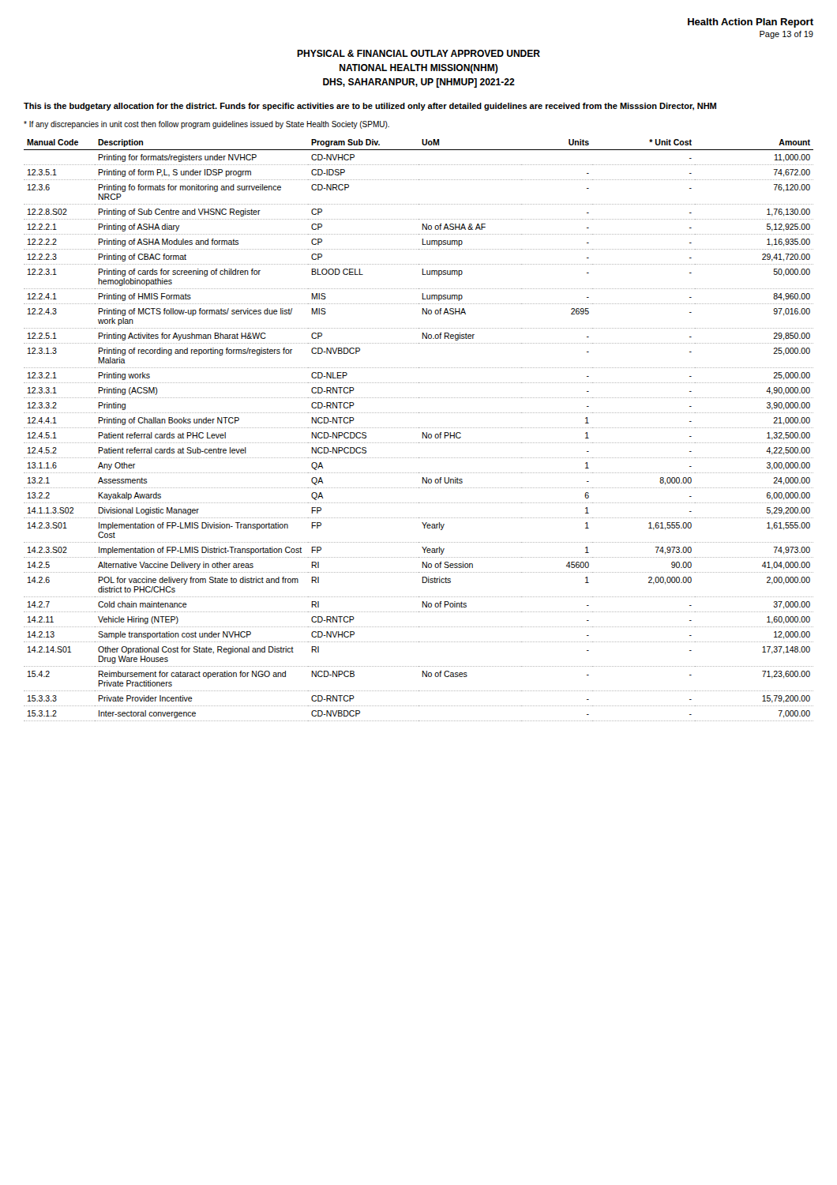Health Action Plan Report
Page 13 of 19
PHYSICAL & FINANCIAL OUTLAY APPROVED UNDER
NATIONAL HEALTH MISSION(NHM)
DHS, SAHARANPUR, UP [NHMUP] 2021-22
This is the budgetary allocation for the district. Funds for specific activities are to be utilized only after detailed guidelines are received from the Misssion Director, NHM
* If any discrepancies in unit cost then follow program guidelines issued by State Health Society (SPMU).
| Manual Code | Description | Program Sub Div. | UoM | Units | * Unit Cost | Amount |
| --- | --- | --- | --- | --- | --- | --- |
| | Printing for formats/registers under NVHCP | CD-NVHCP | | | - | 11,000.00 |
| 12.3.5.1 | Printing of form P,L, S under IDSP progrm | CD-IDSP | | - | - | 74,672.00 |
| 12.3.6 | Printing fo formats for monitoring and surrveilence NRCP | CD-NRCP | | - | - | 76,120.00 |
| 12.2.8.S02 | Printing of Sub Centre and VHSNC Register | CP | | - | - | 1,76,130.00 |
| 12.2.2.1 | Printing of ASHA diary | CP | No of ASHA & AF | - | - | 5,12,925.00 |
| 12.2.2.2 | Printing of ASHA Modules and formats | CP | Lumpsump | - | - | 1,16,935.00 |
| 12.2.2.3 | Printing of CBAC format | CP | | - | - | 29,41,720.00 |
| 12.2.3.1 | Printing of cards for screening of children for hemoglobinopathies | BLOOD CELL | Lumpsump | - | - | 50,000.00 |
| 12.2.4.1 | Printing of HMIS Formats | MIS | Lumpsump | - | - | 84,960.00 |
| 12.2.4.3 | Printing of MCTS follow-up formats/ services due list/ work plan | MIS | No of ASHA | 2695 | - | 97,016.00 |
| 12.2.5.1 | Printing Activites for Ayushman Bharat H&WC | CP | No.of Register | - | - | 29,850.00 |
| 12.3.1.3 | Printing of recording and reporting forms/registers for Malaria | CD-NVBDCP | | - | - | 25,000.00 |
| 12.3.2.1 | Printing works | CD-NLEP | | - | - | 25,000.00 |
| 12.3.3.1 | Printing (ACSM) | CD-RNTCP | | - | - | 4,90,000.00 |
| 12.3.3.2 | Printing | CD-RNTCP | | - | - | 3,90,000.00 |
| 12.4.4.1 | Printing of Challan Books under NTCP | NCD-NTCP | | 1 | - | 21,000.00 |
| 12.4.5.1 | Patient referral cards at PHC Level | NCD-NPCDCS | No of PHC | 1 | - | 1,32,500.00 |
| 12.4.5.2 | Patient referral cards at Sub-centre level | NCD-NPCDCS | | - | - | 4,22,500.00 |
| 13.1.1.6 | Any Other | QA | | 1 | - | 3,00,000.00 |
| 13.2.1 | Assessments | QA | No of Units | - | 8,000.00 | 24,000.00 |
| 13.2.2 | Kayakalp Awards | QA | | 6 | - | 6,00,000.00 |
| 14.1.1.3.S02 | Divisional Logistic Manager | FP | | 1 | - | 5,29,200.00 |
| 14.2.3.S01 | Implementation of FP-LMIS Division- Transportation Cost | FP | Yearly | 1 | 1,61,555.00 | 1,61,555.00 |
| 14.2.3.S02 | Implementation of FP-LMIS District-Transportation Cost | FP | Yearly | 1 | 74,973.00 | 74,973.00 |
| 14.2.5 | Alternative Vaccine Delivery in other areas | RI | No of Session | 45600 | 90.00 | 41,04,000.00 |
| 14.2.6 | POL for vaccine delivery from State to district and from district to PHC/CHCs | RI | Districts | 1 | 2,00,000.00 | 2,00,000.00 |
| 14.2.7 | Cold chain maintenance | RI | No of Points | - | - | 37,000.00 |
| 14.2.11 | Vehicle Hiring (NTEP) | CD-RNTCP | | - | - | 1,60,000.00 |
| 14.2.13 | Sample transportation cost under NVHCP | CD-NVHCP | | - | - | 12,000.00 |
| 14.2.14.S01 | Other Oprational Cost for State, Regional and District Drug Ware Houses | RI | | - | - | 17,37,148.00 |
| 15.4.2 | Reimbursement for cataract operation for NGO and Private Practitioners | NCD-NPCB | No of Cases | - | - | 71,23,600.00 |
| 15.3.3.3 | Private Provider Incentive | CD-RNTCP | | - | - | 15,79,200.00 |
| 15.3.1.2 | Inter-sectoral convergence | CD-NVBDCP | | - | - | 7,000.00 |